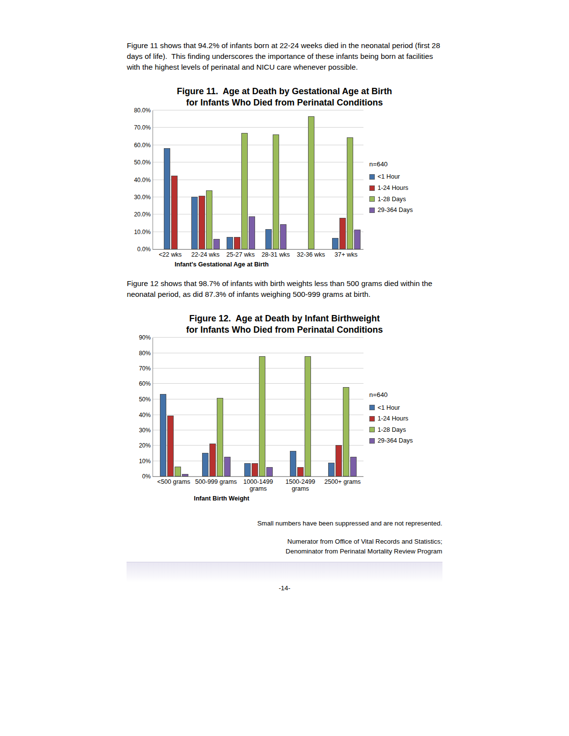Figure 11 shows that 94.2% of infants born at 22-24 weeks died in the neonatal period (first 28 days of life). This finding underscores the importance of these infants being born at facilities with the highest levels of perinatal and NICU care whenever possible.
Figure 11. Age at Death by Gestational Age at Birth
for Infants Who Died from Perinatal Conditions
80.0%
70.0%
60.0%
50.0%
40.0%
30.0%
20.0%
10.0%
0.0%
<22 wks
22-24 wks
25-27 wks
28-31 wks
32-36 wks
37+ wks
Infant's Gestational Age at Birth
n=640
<1 Hour
1-24 Hours
1-28 Days
29-364 Days
Figure 12 shows that 98.7% of infants with birth weights less than 500 grams died within the neonatal period, as did 87.3% of infants weighing 500-999 grams at birth.
Figure 12. Age at Death by Infant Birthweight
for Infants Who Died from Perinatal Conditions
90%
80%
70%
60%
50%
40%
30%
20%
10%
0%
<500 grams
500-999 grams
1000-1499 grams
1500-2499 grams
2500+ grams
Infant Birth Weight
n=640
<1 Hour
1-24 Hours
1-28 Days
29-364 Days
Small numbers have been suppressed and are not represented.
Numerator from Office of Vital Records and Statistics;
Denominator from Perinatal Mortality Review Program
-14-